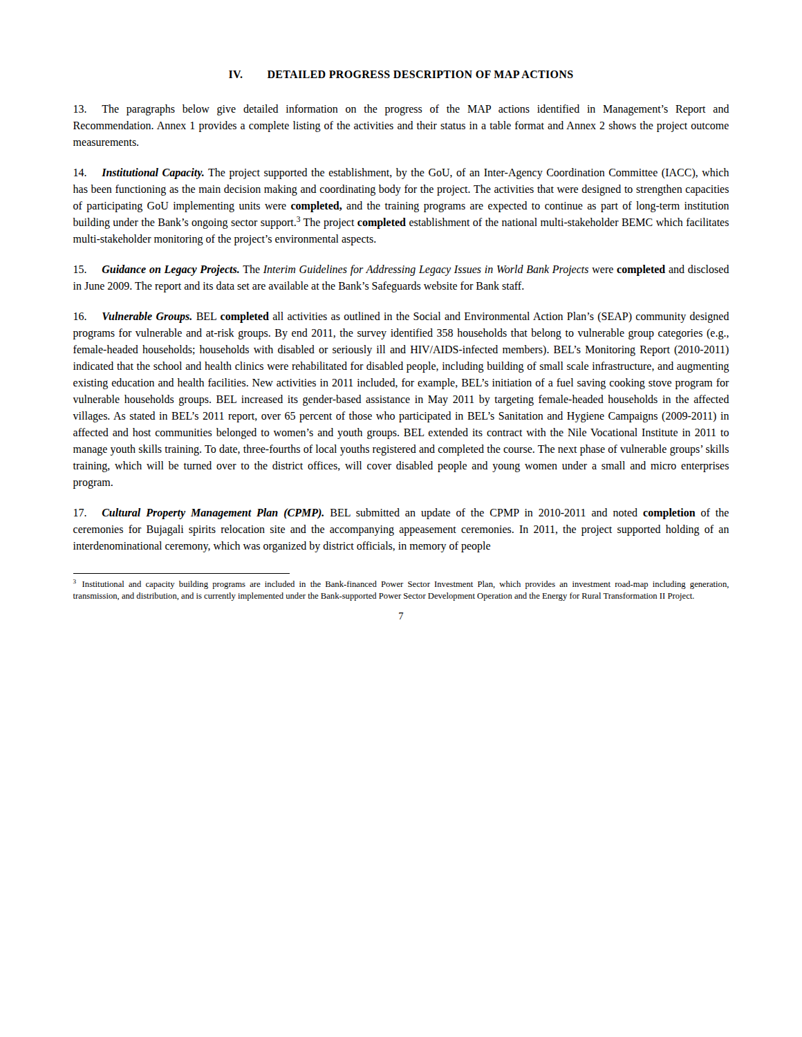IV. DETAILED PROGRESS DESCRIPTION OF MAP ACTIONS
13. The paragraphs below give detailed information on the progress of the MAP actions identified in Management’s Report and Recommendation. Annex 1 provides a complete listing of the activities and their status in a table format and Annex 2 shows the project outcome measurements.
14. Institutional Capacity. The project supported the establishment, by the GoU, of an Inter-Agency Coordination Committee (IACC), which has been functioning as the main decision making and coordinating body for the project. The activities that were designed to strengthen capacities of participating GoU implementing units were completed, and the training programs are expected to continue as part of long-term institution building under the Bank’s ongoing sector support.3 The project completed establishment of the national multi-stakeholder BEMC which facilitates multi-stakeholder monitoring of the project’s environmental aspects.
15. Guidance on Legacy Projects. The Interim Guidelines for Addressing Legacy Issues in World Bank Projects were completed and disclosed in June 2009. The report and its data set are available at the Bank’s Safeguards website for Bank staff.
16. Vulnerable Groups. BEL completed all activities as outlined in the Social and Environmental Action Plan’s (SEAP) community designed programs for vulnerable and at-risk groups. By end 2011, the survey identified 358 households that belong to vulnerable group categories (e.g., female-headed households; households with disabled or seriously ill and HIV/AIDS-infected members). BEL’s Monitoring Report (2010-2011) indicated that the school and health clinics were rehabilitated for disabled people, including building of small scale infrastructure, and augmenting existing education and health facilities. New activities in 2011 included, for example, BEL’s initiation of a fuel saving cooking stove program for vulnerable households groups. BEL increased its gender-based assistance in May 2011 by targeting female-headed households in the affected villages. As stated in BEL’s 2011 report, over 65 percent of those who participated in BEL’s Sanitation and Hygiene Campaigns (2009-2011) in affected and host communities belonged to women’s and youth groups. BEL extended its contract with the Nile Vocational Institute in 2011 to manage youth skills training. To date, three-fourths of local youths registered and completed the course. The next phase of vulnerable groups’ skills training, which will be turned over to the district offices, will cover disabled people and young women under a small and micro enterprises program.
17. Cultural Property Management Plan (CPMP). BEL submitted an update of the CPMP in 2010-2011 and noted completion of the ceremonies for Bujagali spirits relocation site and the accompanying appeasement ceremonies. In 2011, the project supported holding of an interdenominational ceremony, which was organized by district officials, in memory of people
3 Institutional and capacity building programs are included in the Bank-financed Power Sector Investment Plan, which provides an investment road-map including generation, transmission, and distribution, and is currently implemented under the Bank-supported Power Sector Development Operation and the Energy for Rural Transformation II Project.
7